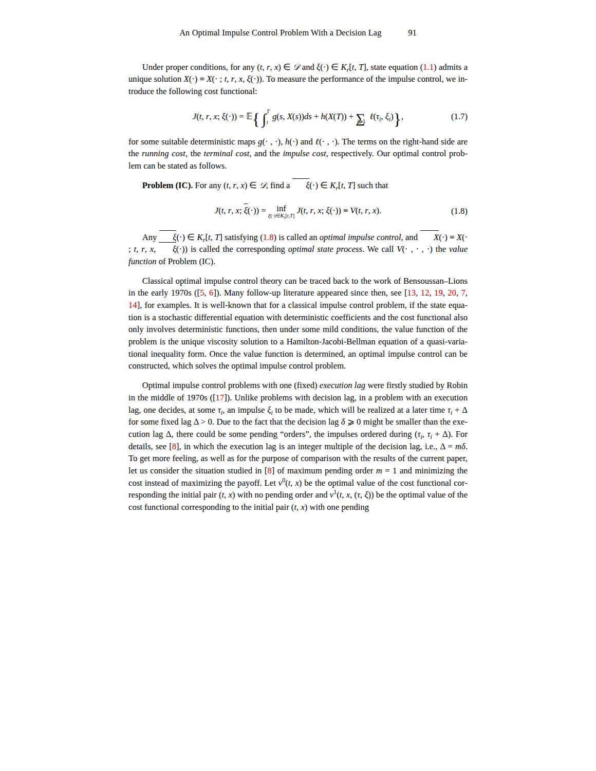An Optimal Impulse Control Problem With a Decision Lag 91
Under proper conditions, for any (t, r, x) ∈ 𝒟 and ξ(·) ∈ Kr[t, T], state equation (1.1) admits a unique solution X(·) ≡ X(· ; t, r, x, ξ(·)). To measure the performance of the impulse control, we introduce the following cost functional:
J(t, r, x; ξ(·)) = 𝔼{ ∫Tt g(s, X(s))ds + h(X(T)) + ∑i⩾1 ℓ(τi, ξi)},
(1.7)
for some suitable deterministic maps g(· , ·), h(·) and ℓ(· , ·). The terms on the right-hand side are the running cost, the terminal cost, and the impulse cost, respectively. Our optimal control problem can be stated as follows.
Problem (IC). For any (t, r, x) ∈ 𝒟, find a ξ(·) ∈ Kr[t, T] such that
J(t, r, x; ξ(·)) = inf ξ(·)∈Kr[t,T] J(t, r, x; ξ(·)) ≡ V(t, r, x).
(1.8)
Any ξ(·) ∈ Kr[t, T] satisfying (1.8) is called an optimal impulse control, and X(·) ≡ X(· ; t, r, x, ξ(·)) is called the corresponding optimal state process. We call V(· , · , ·) the value function of Problem (IC).
Classical optimal impulse control theory can be traced back to the work of Bensoussan–Lions in the early 1970s ([5, 6]). Many follow-up literature appeared since then, see [13, 12, 19, 20, 7, 14], for examples. It is well-known that for a classical impulse control problem, if the state equation is a stochastic differential equation with deterministic coefficients and the cost functional also only involves deterministic functions, then under some mild conditions, the value function of the problem is the unique viscosity solution to a Hamilton-Jacobi-Bellman equation of a quasi-variational inequality form. Once the value function is determined, an optimal impulse control can be constructed, which solves the optimal impulse control problem.
Optimal impulse control problems with one (fixed) execution lag were firstly studied by Robin in the middle of 1970s ([17]). Unlike problems with decision lag, in a problem with an execution lag, one decides, at some τi, an impulse ξi to be made, which will be realized at a later time τi + Δ for some fixed lag Δ > 0. Due to the fact that the decision lag δ ⩾ 0 might be smaller than the execution lag Δ, there could be some pending “orders”, the impulses ordered during (τi, τi + Δ). For details, see [8], in which the execution lag is an integer multiple of the decision lag, i.e., Δ = mδ. To get more feeling, as well as for the purpose of comparison with the results of the current paper, let us consider the situation studied in [8] of maximum pending order m = 1 and minimizing the cost instead of maximizing the payoff. Let v0(t, x) be the optimal value of the cost functional corresponding the initial pair (t, x) with no pending order and v1(t, x, (τ, ξ)) be the optimal value of the cost functional corresponding to the initial pair (t, x) with one pending